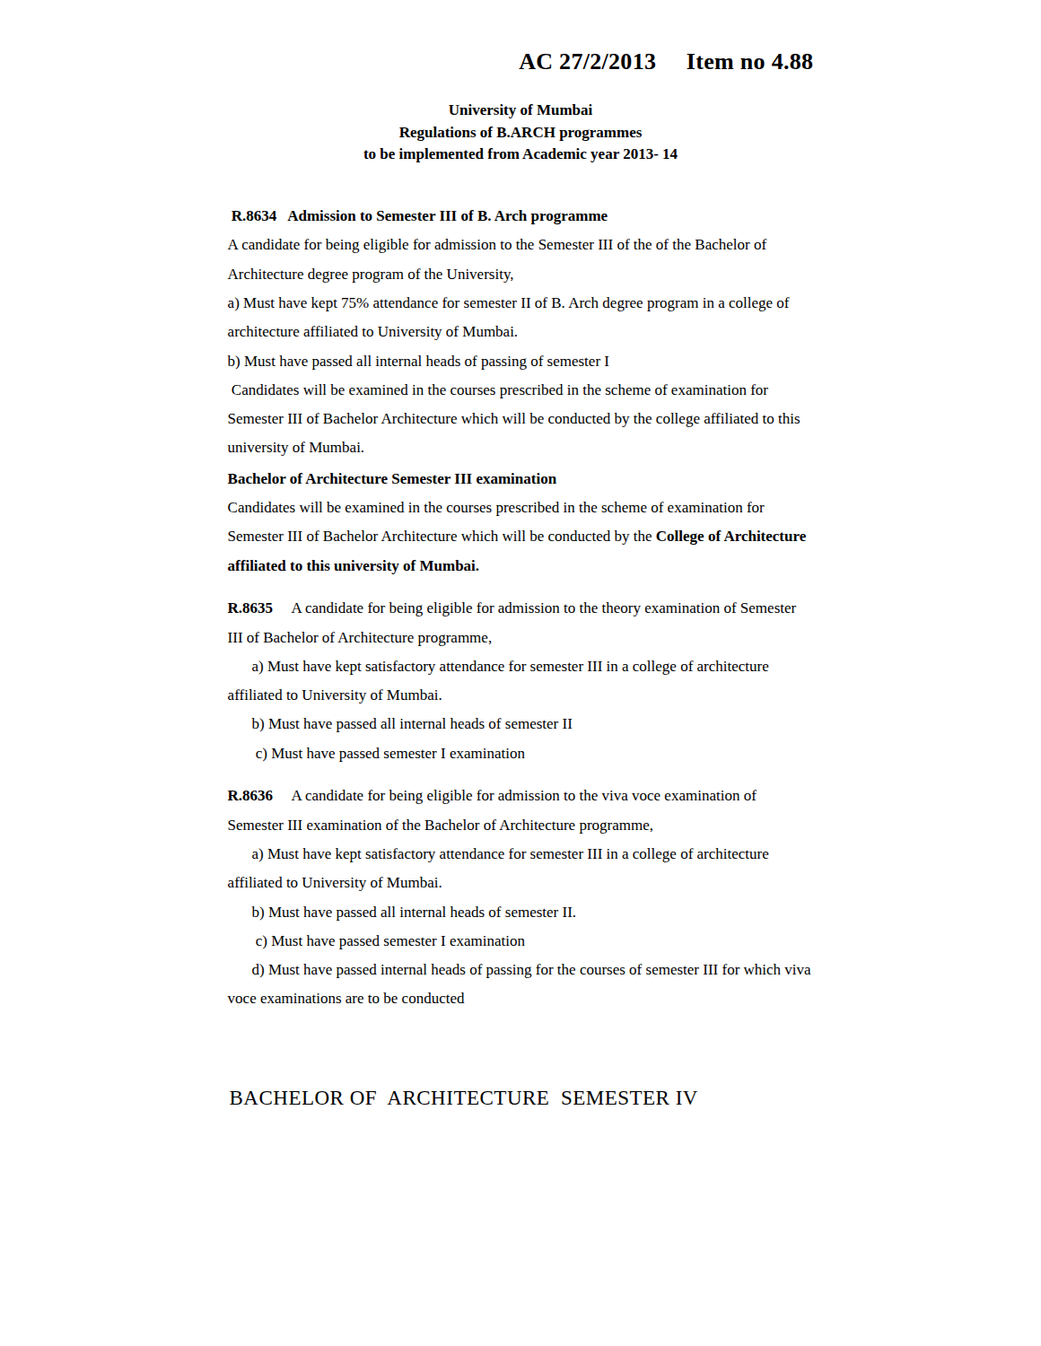AC 27/2/2013 Item no 4.88
University of Mumbai
Regulations of B.ARCH programmes
to be implemented from Academic year 2013- 14
R.8634 Admission to Semester III of B. Arch programme
A candidate for being eligible for admission to the Semester III of the of the Bachelor of Architecture degree program of the University,
a) Must have kept 75% attendance for semester II of B. Arch degree program in a college of architecture affiliated to University of Mumbai.
b) Must have passed all internal heads of passing of semester I
Candidates will be examined in the courses prescribed in the scheme of examination for Semester III of Bachelor Architecture which will be conducted by the college affiliated to this university of Mumbai.
Bachelor of Architecture Semester III examination
Candidates will be examined in the courses prescribed in the scheme of examination for Semester III of Bachelor Architecture which will be conducted by the College of Architecture affiliated to this university of Mumbai.
R.8635 A candidate for being eligible for admission to the theory examination of Semester III of Bachelor of Architecture programme,
a) Must have kept satisfactory attendance for semester III in a college of architecture affiliated to University of Mumbai.
b) Must have passed all internal heads of semester II
c) Must have passed semester I examination
R.8636 A candidate for being eligible for admission to the viva voce examination of Semester III examination of the Bachelor of Architecture programme,
a) Must have kept satisfactory attendance for semester III in a college of architecture affiliated to University of Mumbai.
b) Must have passed all internal heads of semester II.
c) Must have passed semester I examination
d) Must have passed internal heads of passing for the courses of semester III for which viva voce examinations are to be conducted
BACHELOR OF ARCHITECTURE SEMESTER IV